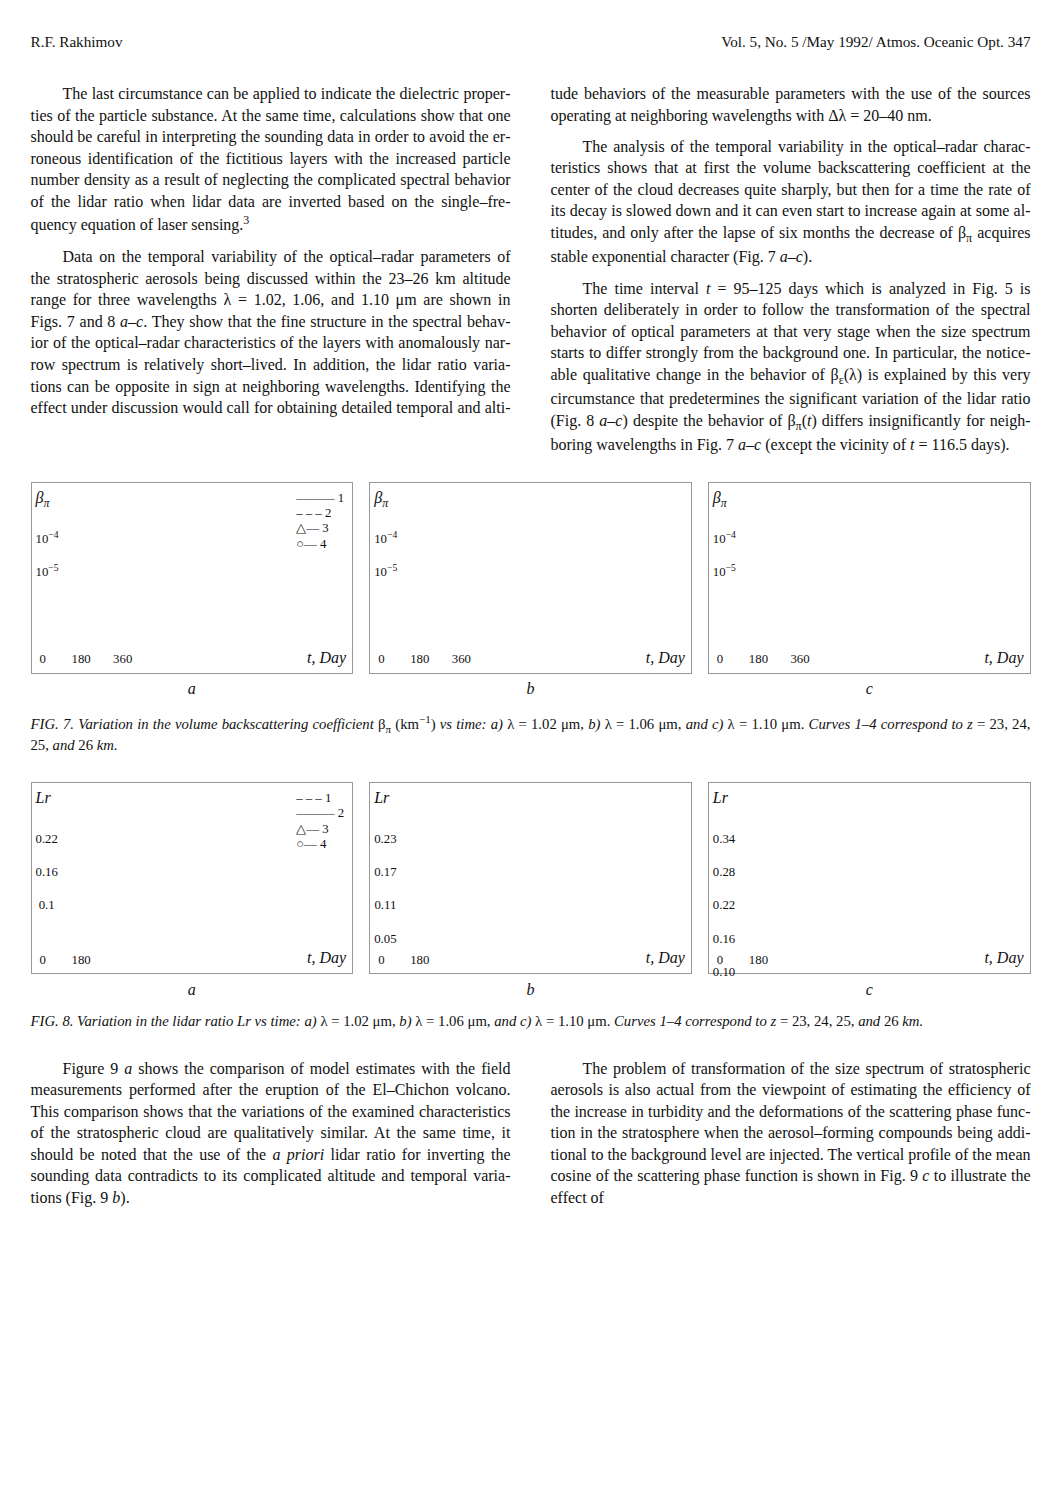R.F. Rakhimov Vol. 5, No. 5 /May 1992/ Atmos. Oceanic Opt. 347
The last circumstance can be applied to indicate the dielectric properties of the particle substance. At the same time, calculations show that one should be careful in interpreting the sounding data in order to avoid the erroneous identification of the fictitious layers with the increased particle number density as a result of neglecting the complicated spectral behavior of the lidar ratio when lidar data are inverted based on the single–frequency equation of laser sensing.3
Data on the temporal variability of the optical–radar parameters of the stratospheric aerosols being discussed within the 23–26 km altitude range for three wavelengths λ = 1.02, 1.06, and 1.10 μm are shown in Figs. 7 and 8 a–c. They show that the fine structure in the spectral behavior of the optical–radar characteristics of the layers with anomalously narrow spectrum is relatively short–lived. In addition, the lidar ratio variations can be opposite in sign at neighboring wavelengths. Identifying the effect under discussion would call for obtaining detailed temporal and altitude behaviors of the measurable parameters with the use of the sources operating at neighboring wavelengths with Δλ = 20–40 nm.
The analysis of the temporal variability in the optical–radar characteristics shows that at first the volume backscattering coefficient at the center of the cloud decreases quite sharply, but then for a time the rate of its decay is slowed down and it can even start to increase again at some altitudes, and only after the lapse of six months the decrease of βπ acquires stable exponential character (Fig. 7 a–c).
The time interval t = 95–125 days which is analyzed in Fig. 5 is shorten deliberately in order to follow the transformation of the spectral behavior of optical parameters at that very stage when the size spectrum starts to differ strongly from the background one. In particular, the noticeable qualitative change in the behavior of βε(λ) is explained by this very circumstance that predetermines the significant variation of the lidar ratio (Fig. 8 a–c) despite the behavior of βπ(t) differs insignificantly for neighboring wavelengths in Fig. 7 a–c (except the vicinity of t = 116.5 days).
βπ 10−4
10−5 ——— 1
– – – 2
△— 3
○— 4 0 180 360 t, Day
a
βπ 10−4
10−5 0 180 360 t, Day
b
βπ 10−4
10−5 0 180 360 t, Day
c
FIG. 7. Variation in the volume backscattering coefficient βπ (km−1) vs time: a) λ = 1.02 μm, b) λ = 1.06 μm, and c) λ = 1.10 μm. Curves 1–4 correspond to z = 23, 24, 25, and 26 km.
Lr 0.22
0.16
0.1 – – – 1
——— 2
△— 3
○— 4 0 180 t, Day
a
Lr 0.23
0.17
0.11
0.05 0 180 t, Day
b
Lr 0.34
0.28
0.22
0.16
0.10 0 180 t, Day
c
FIG. 8. Variation in the lidar ratio Lr vs time: a) λ = 1.02 μm, b) λ = 1.06 μm, and c) λ = 1.10 μm. Curves 1–4 correspond to z = 23, 24, 25, and 26 km.
Figure 9 a shows the comparison of model estimates with the field measurements performed after the eruption of the El–Chichon volcano. This comparison shows that the variations of the examined characteristics of the stratospheric cloud are qualitatively similar. At the same time, it should be noted that the use of the a priori lidar ratio for inverting the sounding data contradicts to its complicated altitude and temporal variations (Fig. 9 b).
The problem of transformation of the size spectrum of stratospheric aerosols is also actual from the viewpoint of estimating the efficiency of the increase in turbidity and the deformations of the scattering phase function in the stratosphere when the aerosol–forming compounds being additional to the background level are injected. The vertical profile of the mean cosine of the scattering phase function is shown in Fig. 9 c to illustrate the effect of